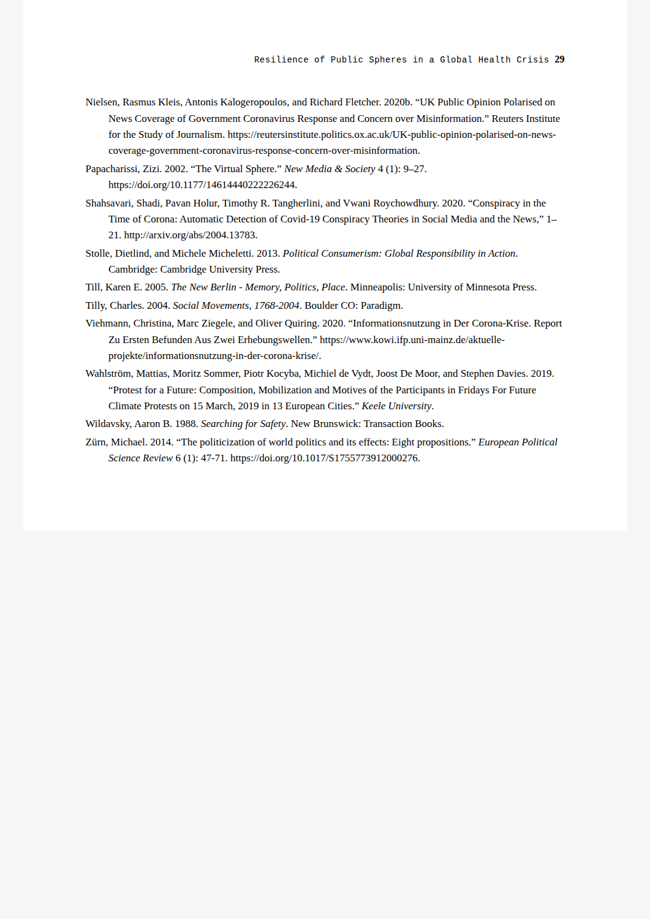Resilience of Public Spheres in a Global Health Crisis29
Nielsen, Rasmus Kleis, Antonis Kalogeropoulos, and Richard Fletcher. 2020b. “UK Public Opinion Polarised on News Coverage of Government Coronavirus Response and Concern over Misinformation.” Reuters Institute for the Study of Journalism. https://reutersinstitute.politics.ox.ac.uk/UK-public-opinion-polarised-on-news-coverage-government-coronavirus-response-concern-over-misinformation.
Papacharissi, Zizi. 2002. “The Virtual Sphere.” New Media & Society 4 (1): 9–27. https://doi.org/10.1177/14614440222226244.
Shahsavari, Shadi, Pavan Holur, Timothy R. Tangherlini, and Vwani Roychowdhury. 2020. “Conspiracy in the Time of Corona: Automatic Detection of Covid-19 Conspiracy Theories in Social Media and the News,” 1–21. http://arxiv.org/abs/2004.13783.
Stolle, Dietlind, and Michele Micheletti. 2013. Political Consumerism: Global Responsibility in Action. Cambridge: Cambridge University Press.
Till, Karen E. 2005. The New Berlin - Memory, Politics, Place. Minneapolis: University of Minnesota Press.
Tilly, Charles. 2004. Social Movements, 1768-2004. Boulder CO: Paradigm.
Viehmann, Christina, Marc Ziegele, and Oliver Quiring. 2020. “Informationsnutzung in Der Corona-Krise. Report Zu Ersten Befunden Aus Zwei Erhebungswellen.” https://www.kowi.ifp.uni-mainz.de/aktuelle-projekte/informationsnutzung-in-der-corona-krise/.
Wahlström, Mattias, Moritz Sommer, Piotr Kocyba, Michiel de Vydt, Joost De Moor, and Stephen Davies. 2019. “Protest for a Future: Composition, Mobilization and Motives of the Participants in Fridays For Future Climate Protests on 15 March, 2019 in 13 European Cities.” Keele University.
Wildavsky, Aaron B. 1988. Searching for Safety. New Brunswick: Transaction Books.
Zürn, Michael. 2014. “The politicization of world politics and its effects: Eight propositions.” European Political Science Review 6 (1): 47-71. https://doi.org/10.1017/S1755773912000276.